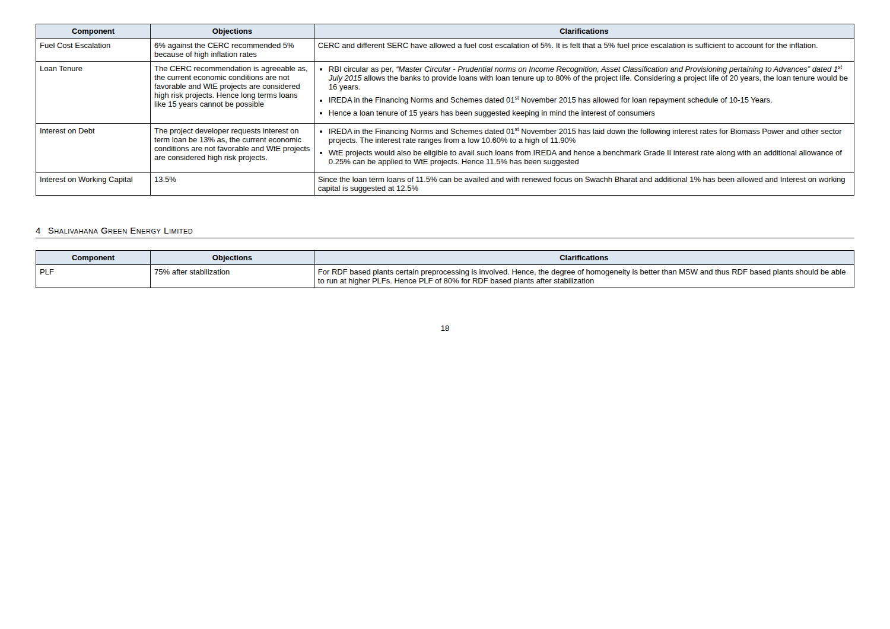| Component | Objections | Clarifications |
| --- | --- | --- |
| Fuel Cost Escalation | 6% against the CERC recommended 5% because of high inflation rates | CERC and different SERC have allowed a fuel cost escalation of 5%. It is felt that a 5% fuel price escalation is sufficient to account for the inflation. |
| Loan Tenure | The CERC recommendation is agreeable as, the current economic conditions are not favorable and WtE projects are considered high risk projects. Hence long terms loans like 15 years cannot be possible | RBI circular as per, “Master Circular - Prudential norms on Income Recognition, Asset Classification and Provisioning pertaining to Advances” dated 1 st July 2015 allows the banks to provide loans with loan tenure up to 80% of the project life. Considering a project life of 20 years, the loan tenure would be 16 years. IREDA in the Financing Norms and Schemes dated 01 st November 2015 has allowed for loan repayment schedule of 10-15 Years. Hence a loan tenure of 15 years has been suggested keeping in mind the interest of consumers |
| Interest on Debt | The project developer requests interest on term loan be 13% as, the current economic conditions are not favorable and WtE projects are considered high risk projects. | IREDA in the Financing Norms and Schemes dated 01 st November 2015 has laid down the following interest rates for Biomass Power and other sector projects. The interest rate ranges from a low 10.60% to a high of 11.90% WtE projects would also be eligible to avail such loans from IREDA and hence a benchmark Grade II interest rate along with an additional allowance of 0.25% can be applied to WtE projects. Hence 11.5% has been suggested |
| Interest on Working Capital | 13.5% | Since the loan term loans of 11.5% can be availed and with renewed focus on Swachh Bharat and additional 1% has been allowed and Interest on working capital is suggested at 12.5% |
4 Shalivahana Green Energy Limited
| Component | Objections | Clarifications |
| --- | --- | --- |
| PLF | 75% after stabilization | For RDF based plants certain preprocessing is involved. Hence, the degree of homogeneity is better than MSW and thus RDF based plants should be able to run at higher PLFs. Hence PLF of 80% for RDF based plants after stabilization |
18